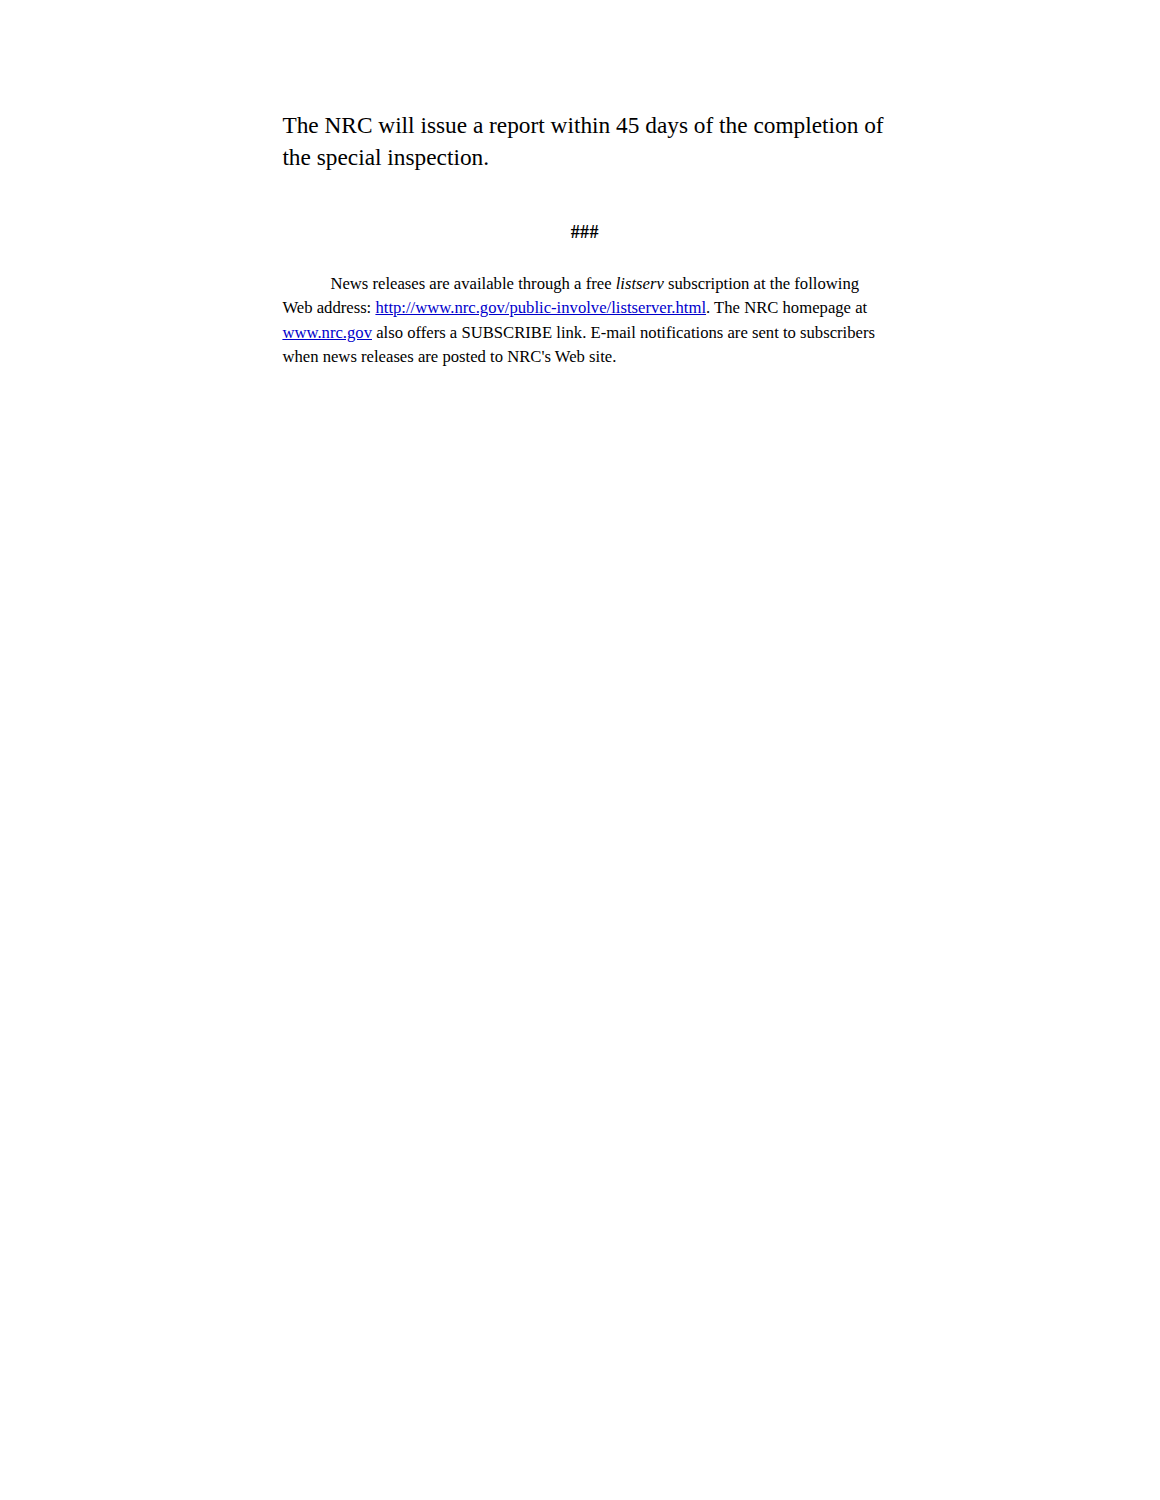The NRC will issue a report within 45 days of the completion of the special inspection.
###
News releases are available through a free listserv subscription at the following Web address: http://www.nrc.gov/public-involve/listserver.html. The NRC homepage at www.nrc.gov also offers a SUBSCRIBE link. E-mail notifications are sent to subscribers when news releases are posted to NRC's Web site.